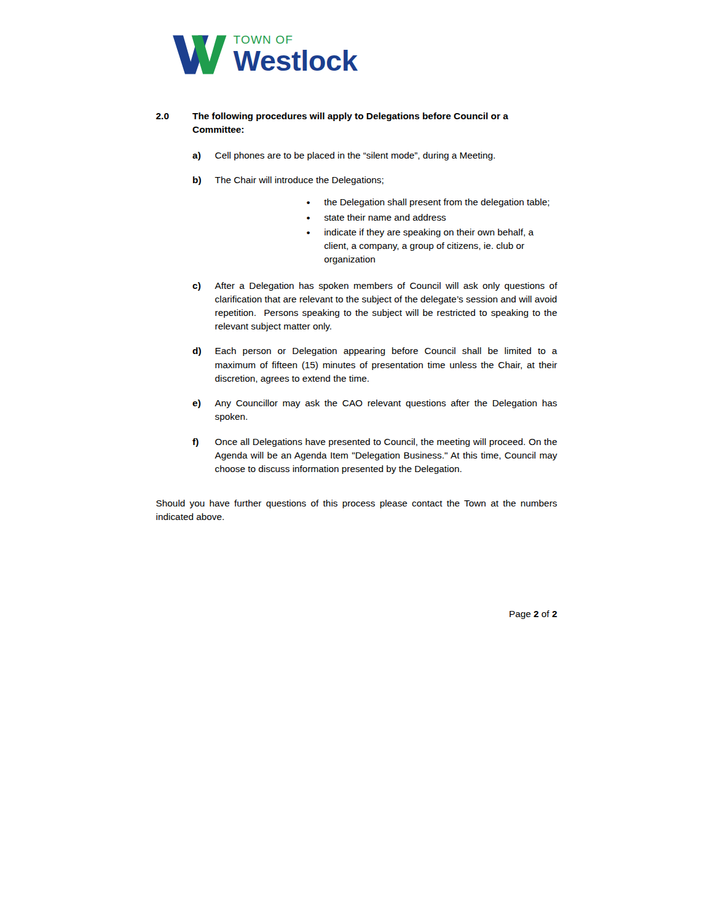TOWN OF
Westlock
2.0
The following procedures will apply to Delegations before Council or a Committee:
a)
Cell phones are to be placed in the “silent mode”, during a Meeting.
b)
The Chair will introduce the Delegations;
the Delegation shall present from the delegation table;
state their name and address
indicate if they are speaking on their own behalf, a client, a company, a group of citizens, ie. club or organization
c)
After a Delegation has spoken members of Council will ask only questions of clarification that are relevant to the subject of the delegate’s session and will avoid repetition. Persons speaking to the subject will be restricted to speaking to the relevant subject matter only.
d)
Each person or Delegation appearing before Council shall be limited to a maximum of fifteen (15) minutes of presentation time unless the Chair, at their discretion, agrees to extend the time.
e)
Any Councillor may ask the CAO relevant questions after the Delegation has spoken.
f)
Once all Delegations have presented to Council, the meeting will proceed. On the Agenda will be an Agenda Item "Delegation Business." At this time, Council may choose to discuss information presented by the Delegation.
Should you have further questions of this process please contact the Town at the numbers indicated above.
Page 2 of 2